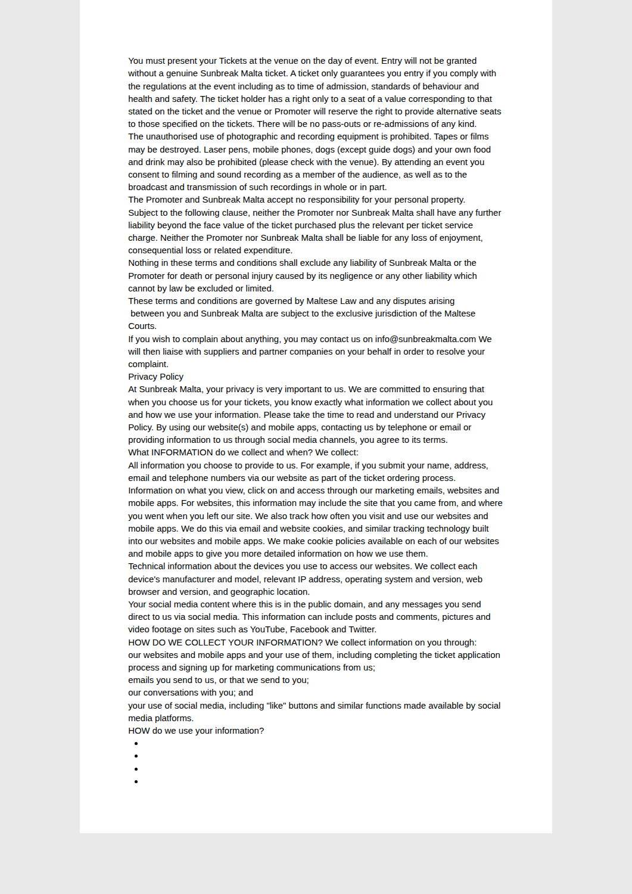You must present your Tickets at the venue on the day of event. Entry will not be granted without a genuine Sunbreak Malta ticket. A ticket only guarantees you entry if you comply with the regulations at the event including as to time of admission, standards of behaviour and health and safety. The ticket holder has a right only to a seat of a value corresponding to that stated on the ticket and the venue or Promoter will reserve the right to provide alternative seats to those specified on the tickets. There will be no pass-outs or re-admissions of any kind.
The unauthorised use of photographic and recording equipment is prohibited. Tapes or films may be destroyed. Laser pens, mobile phones, dogs (except guide dogs) and your own food and drink may also be prohibited (please check with the venue). By attending an event you consent to filming and sound recording as a member of the audience, as well as to the broadcast and transmission of such recordings in whole or in part.
The Promoter and Sunbreak Malta accept no responsibility for your personal property.
Subject to the following clause, neither the Promoter nor Sunbreak Malta shall have any further liability beyond the face value of the ticket purchased plus the relevant per ticket service charge. Neither the Promoter nor Sunbreak Malta shall be liable for any loss of enjoyment, consequential loss or related expenditure.
Nothing in these terms and conditions shall exclude any liability of Sunbreak Malta or the Promoter for death or personal injury caused by its negligence or any other liability which cannot by law be excluded or limited.
These terms and conditions are governed by Maltese Law and any disputes arising
between you and Sunbreak Malta are subject to the exclusive jurisdiction of the Maltese Courts.
If you wish to complain about anything, you may contact us on info@sunbreakmalta.com We will then liaise with suppliers and partner companies on your behalf in order to resolve your complaint.
Privacy Policy
At Sunbreak Malta, your privacy is very important to us. We are committed to ensuring that when you choose us for your tickets, you know exactly what information we collect about you and how we use your information. Please take the time to read and understand our Privacy Policy. By using our website(s) and mobile apps, contacting us by telephone or email or providing information to us through social media channels, you agree to its terms.
What INFORMATION do we collect and when? We collect:
All information you choose to provide to us. For example, if you submit your name, address, email and telephone numbers via our website as part of the ticket ordering process.
Information on what you view, click on and access through our marketing emails, websites and mobile apps. For websites, this information may include the site that you came from, and where you went when you left our site. We also track how often you visit and use our websites and mobile apps. We do this via email and website cookies, and similar tracking technology built into our websites and mobile apps. We make cookie policies available on each of our websites and mobile apps to give you more detailed information on how we use them.
Technical information about the devices you use to access our websites. We collect each device's manufacturer and model, relevant IP address, operating system and version, web browser and version, and geographic location.
Your social media content where this is in the public domain, and any messages you send direct to us via social media. This information can include posts and comments, pictures and video footage on sites such as YouTube, Facebook and Twitter.
HOW DO WE COLLECT YOUR INFORMATION? We collect information on you through:
our websites and mobile apps and your use of them, including completing the ticket application process and signing up for marketing communications from us;
emails you send to us, or that we send to you;
our conversations with you; and
your use of social media, including "like" buttons and similar functions made available by social media platforms.
HOW do we use your information?